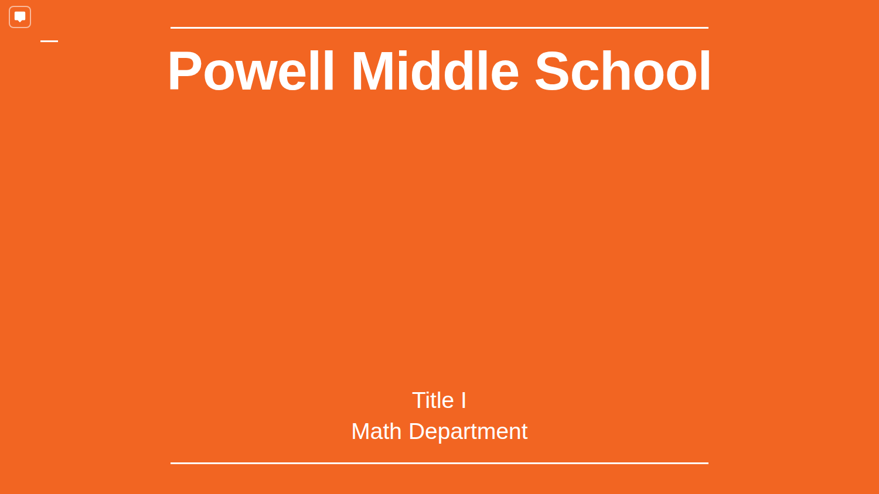Powell Middle School
Title I
Math Department